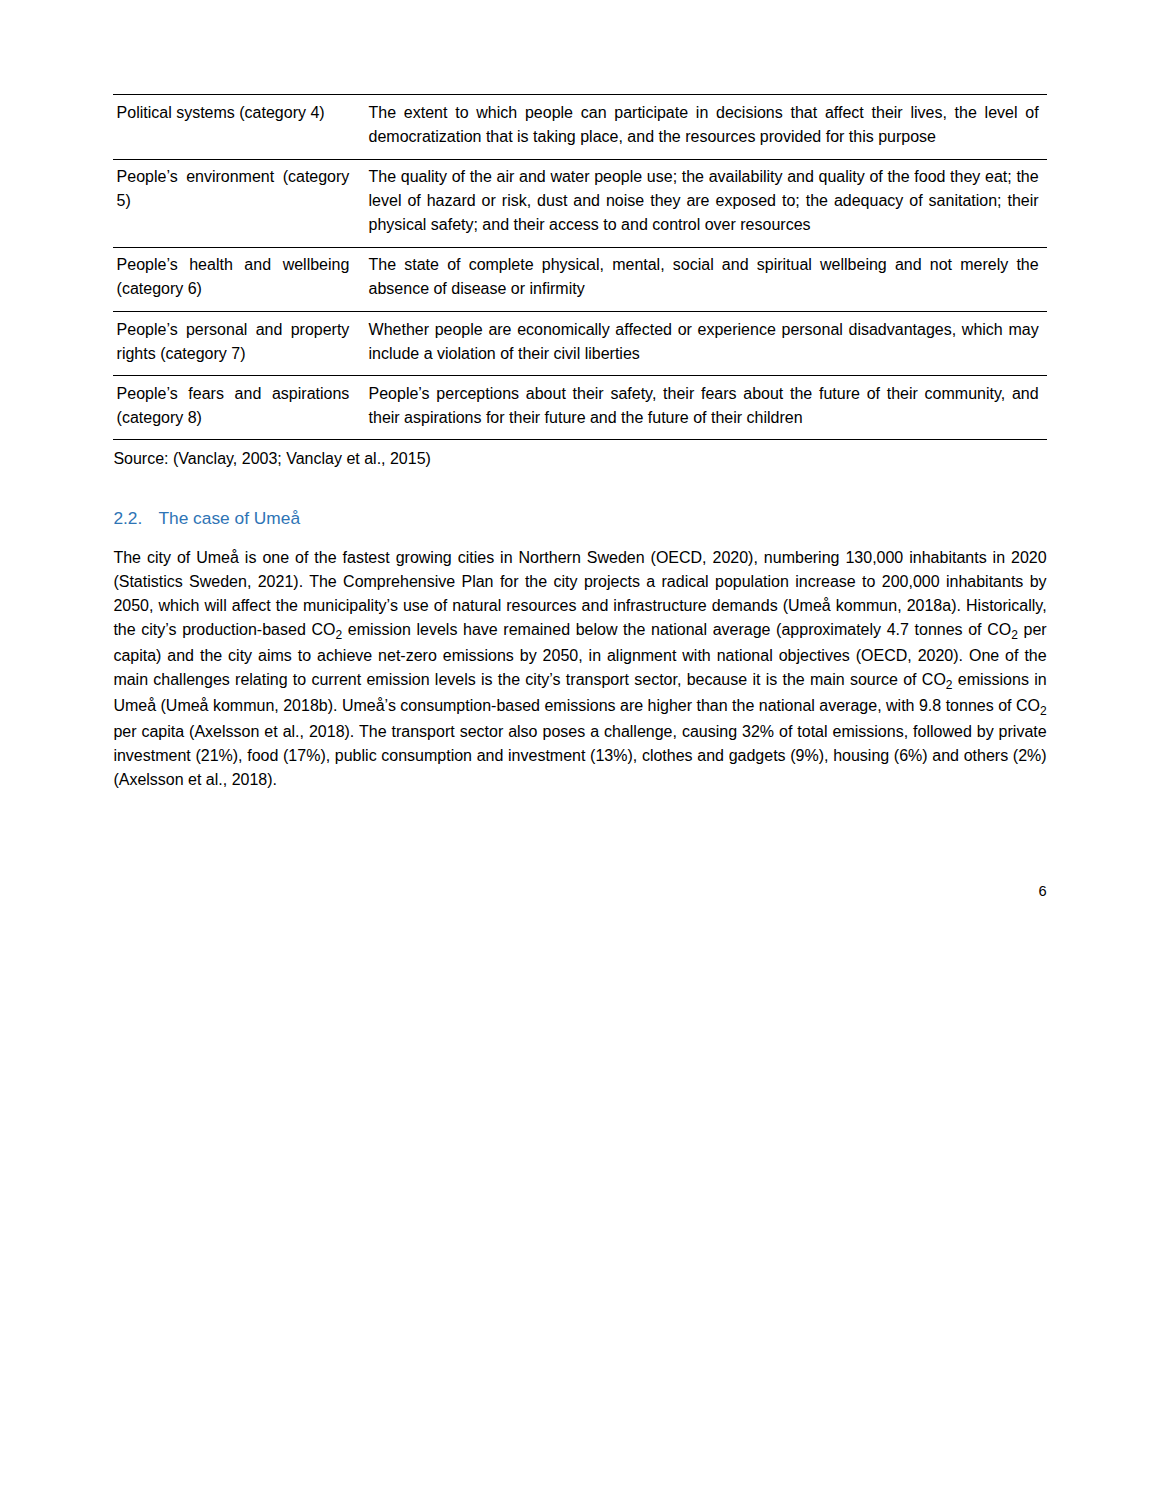| Political systems (category 4) | The extent to which people can participate in decisions that affect their lives, the level of democratization that is taking place, and the resources provided for this purpose |
| People’s environment (category 5) | The quality of the air and water people use; the availability and quality of the food they eat; the level of hazard or risk, dust and noise they are exposed to; the adequacy of sanitation; their physical safety; and their access to and control over resources |
| People’s health and wellbeing (category 6) | The state of complete physical, mental, social and spiritual wellbeing and not merely the absence of disease or infirmity |
| People’s personal and property rights (category 7) | Whether people are economically affected or experience personal disadvantages, which may include a violation of their civil liberties |
| People’s fears and aspirations (category 8) | People’s perceptions about their safety, their fears about the future of their community, and their aspirations for their future and the future of their children |
Source: (Vanclay, 2003; Vanclay et al., 2015)
2.2. The case of Umeå
The city of Umeå is one of the fastest growing cities in Northern Sweden (OECD, 2020), numbering 130,000 inhabitants in 2020 (Statistics Sweden, 2021). The Comprehensive Plan for the city projects a radical population increase to 200,000 inhabitants by 2050, which will affect the municipality’s use of natural resources and infrastructure demands (Umeå kommun, 2018a). Historically, the city’s production-based CO2 emission levels have remained below the national average (approximately 4.7 tonnes of CO2 per capita) and the city aims to achieve net-zero emissions by 2050, in alignment with national objectives (OECD, 2020). One of the main challenges relating to current emission levels is the city’s transport sector, because it is the main source of CO2 emissions in Umeå (Umeå kommun, 2018b). Umeå’s consumption-based emissions are higher than the national average, with 9.8 tonnes of CO2 per capita (Axelsson et al., 2018). The transport sector also poses a challenge, causing 32% of total emissions, followed by private investment (21%), food (17%), public consumption and investment (13%), clothes and gadgets (9%), housing (6%) and others (2%) (Axelsson et al., 2018).
6